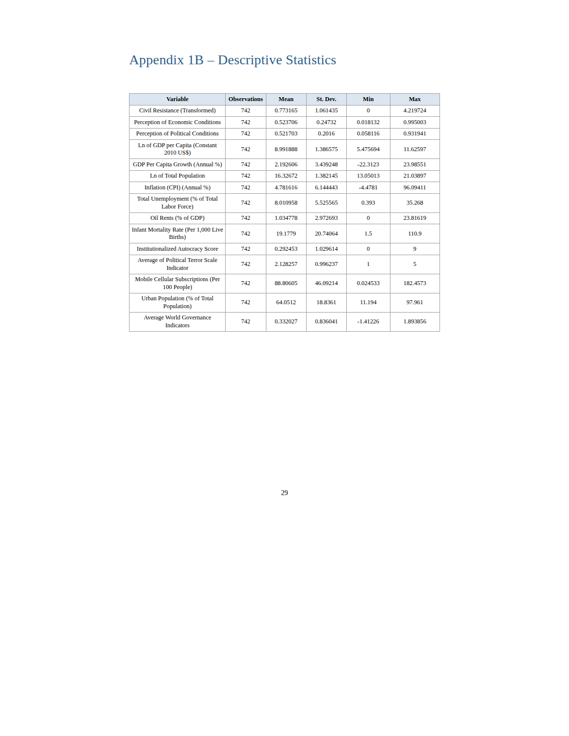Appendix 1B – Descriptive Statistics
| Variable | Observations | Mean | St. Dev. | Min | Max |
| --- | --- | --- | --- | --- | --- |
| Civil Resistance (Transformed) | 742 | 0.773165 | 1.061435 | 0 | 4.219724 |
| Perception of Economic Conditions | 742 | 0.523706 | 0.24732 | 0.018132 | 0.995003 |
| Perception of Political Conditions | 742 | 0.521703 | 0.2016 | 0.058116 | 0.931941 |
| Ln of GDP per Capita (Constant 2010 US$) | 742 | 8.991888 | 1.386575 | 5.475694 | 11.62597 |
| GDP Per Capita Growth (Annual %) | 742 | 2.192606 | 3.439248 | -22.3123 | 23.98551 |
| Ln of Total Population | 742 | 16.32672 | 1.382145 | 13.05013 | 21.03897 |
| Inflation (CPI) (Annual %) | 742 | 4.781616 | 6.144443 | -4.4781 | 96.09411 |
| Total Unemployment (% of Total Labor Force) | 742 | 8.010958 | 5.525565 | 0.393 | 35.268 |
| Oil Rents (% of GDP) | 742 | 1.034778 | 2.972693 | 0 | 23.81619 |
| Infant Mortality Rate (Per 1,000 Live Births) | 742 | 19.1779 | 20.74064 | 1.5 | 110.9 |
| Institutionalized Autocracy Score | 742 | 0.292453 | 1.029614 | 0 | 9 |
| Average of Political Terror Scale Indicator | 742 | 2.128257 | 0.996237 | 1 | 5 |
| Mobile Cellular Subscriptions (Per 100 People) | 742 | 88.80605 | 46.09214 | 0.024533 | 182.4573 |
| Urban Population (% of Total Population) | 742 | 64.0512 | 18.8361 | 11.194 | 97.961 |
| Average World Governance Indicators | 742 | 0.332027 | 0.836041 | -1.41226 | 1.893856 |
29